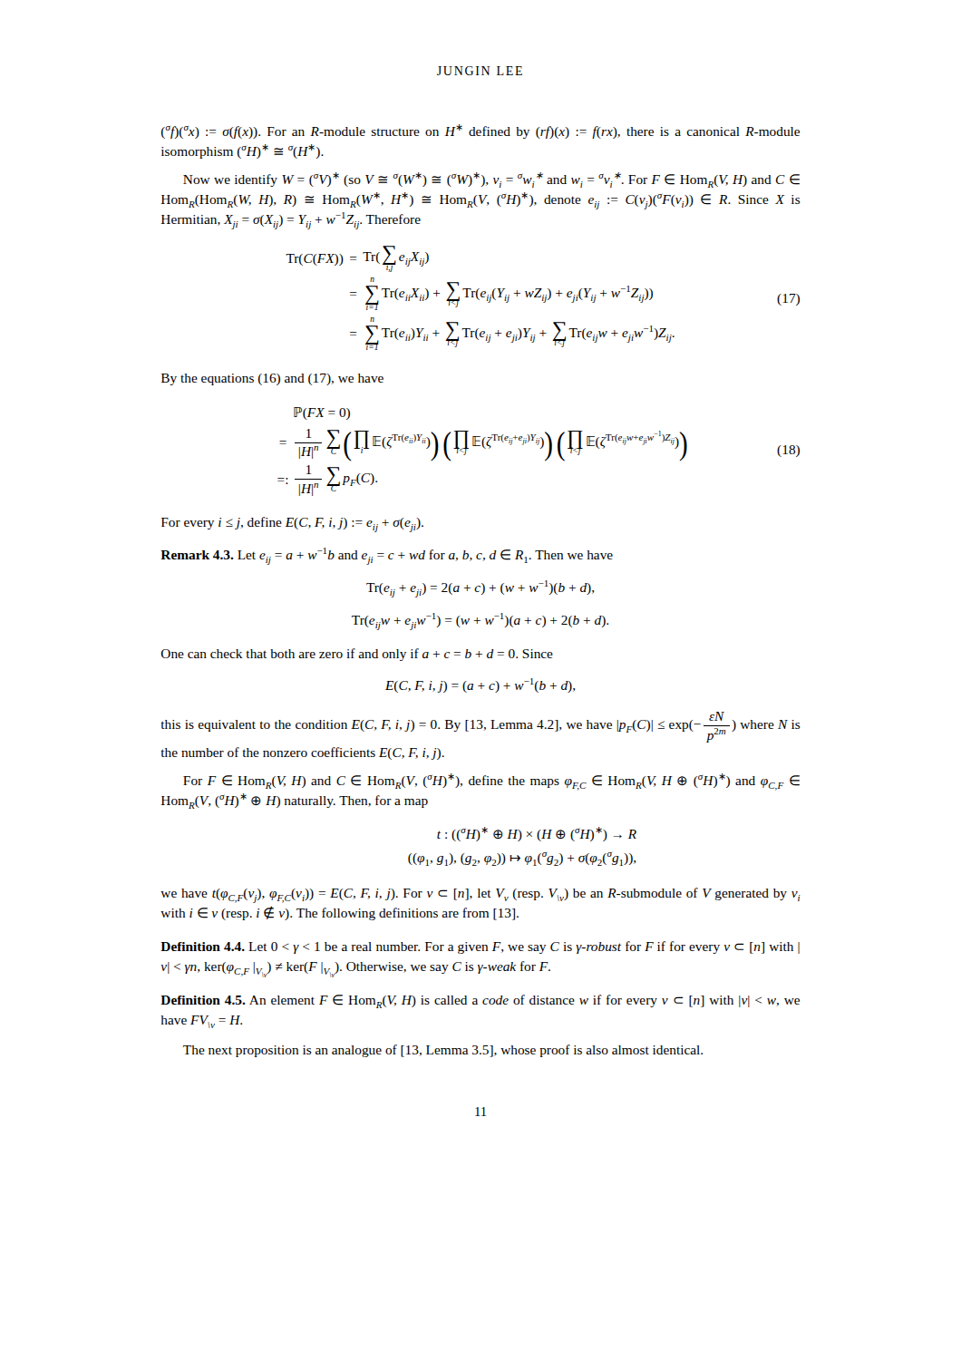JUNGIN LEE
(σf)(σx) := σ(f(x)). For an R-module structure on H∗ defined by (rf)(x) := f(rx), there is a canonical R-module isomorphism (σH)∗ ≅ σ(H∗).
Now we identify W = (σV)∗ (so V ≅ σ(W∗) ≅ (σW)∗), vi = σwi∗ and wi = σvi∗. For F ∈ HomR(V, H) and C ∈ HomR(HomR(W, H), R) ≅ HomR(W∗, H∗) ≅ HomR(V, (σH)∗), denote eij := C(vj)(σF(vi)) ∈ R. Since X is Hermitian, Xji = σ(Xij) = Yij + w−1Zij. Therefore
(17)
| Tr( C ( FX )) | = | Tr( ∑ i,j e ij X ij ) |
| | = | n ∑ i =1 Tr( e ii X ii ) + ∑ i<j Tr( e ij ( Y ij + wZ ij ) + e ji ( Y ij + w −1 Z ij )) |
| | = | n ∑ i =1 Tr( e ii ) Y ii + ∑ i<j Tr( e ij + e ji ) Y ij + ∑ i<j Tr( e ij w + e ji w −1 ) Z ij . |
By the equations (16) and (17), we have
(18)
| | | ℙ( FX = 0) |
| | = | 1 / H / n ∑ C ( ∏ i 𝔼( ζ Tr( e ii ) Y ii ) ) ( ∏ i<j 𝔼( ζ Tr( e ij + e ji ) Y ij ) ) ( ∏ i<j 𝔼( ζ Tr( e ij w + e ji w −1 ) Z ij ) ) |
| | =: | 1 / H / n ∑ C p F ( C ). |
For every i ≤ j, define E(C, F, i, j) := eij + σ(eji).
Remark 4.3. Let eij = a + w−1b and eji = c + wd for a, b, c, d ∈ R1. Then we have
Tr(eij + eji) = 2(a + c) + (w + w−1)(b + d),
Tr(eijw + ejiw−1) = (w + w−1)(a + c) + 2(b + d).
One can check that both are zero if and only if a + c = b + d = 0. Since
E(C, F, i, j) = (a + c) + w−1(b + d),
this is equivalent to the condition E(C, F, i, j) = 0. By [13, Lemma 4.2], we have |pF(C)| ≤ exp(−εN p2m) where N is the number of the nonzero coefficients E(C, F, i, j).
For F ∈ HomR(V, H) and C ∈ HomR(V, (σH)∗), define the maps φF,C ∈ HomR(V, H ⊕ (σH)∗) and φC,F ∈ HomR(V, (σH)∗ ⊕ H) naturally. Then, for a map
| t : (( σ H ) ∗ ⊕ H ) × ( H ⊕ ( σ H ) ∗ ) → R |
| (( φ 1 , g 1 ), ( g 2 , φ 2 )) ↦ φ 1 ( σ g 2 ) + σ ( φ 2 ( σ g 1 )), |
we have t(φC,F(vj), φF,C(vi)) = E(C, F, i, j). For ν ⊂ [n], let Vν (resp. V\ν) be an R-submodule of V generated by vi with i ∈ ν (resp. i ∉ ν). The following definitions are from [13].
Definition 4.4. Let 0 < γ < 1 be a real number. For a given F, we say C is γ-robust for F if for every ν ⊂ [n] with |ν| < γn, ker(φC,F |V\ν) ≠ ker(F |V\ν). Otherwise, we say C is γ-weak for F.
Definition 4.5. An element F ∈ HomR(V, H) is called a code of distance w if for every ν ⊂ [n] with |ν| < w, we have FV\ν = H.
The next proposition is an analogue of [13, Lemma 3.5], whose proof is also almost identical.
11